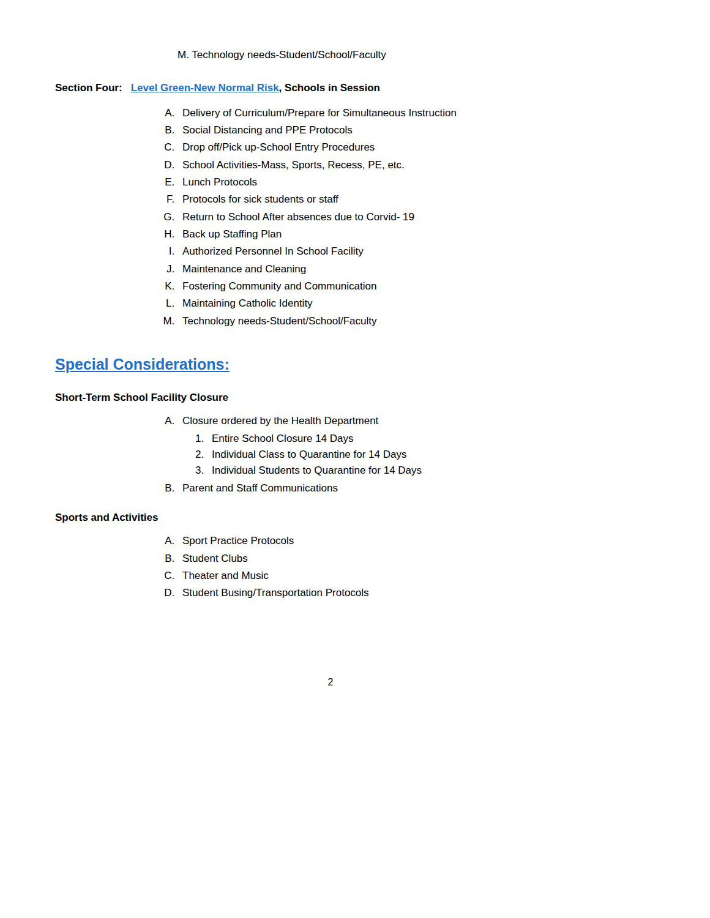M. Technology needs-Student/School/Faculty
Section Four: Level Green-New Normal Risk, Schools in Session
Delivery of Curriculum/Prepare for Simultaneous Instruction
Social Distancing and PPE Protocols
Drop off/Pick up-School Entry Procedures
School Activities-Mass, Sports, Recess, PE, etc.
Lunch Protocols
Protocols for sick students or staff
Return to School After absences due to Corvid- 19
Back up Staffing Plan
Authorized Personnel In School Facility
Maintenance and Cleaning
Fostering Community and Communication
Maintaining Catholic Identity
Technology needs-Student/School/Faculty
Special Considerations:
Short-Term School Facility Closure
Closure ordered by the Health Department
Entire School Closure 14 Days
Individual Class to Quarantine for 14 Days
Individual Students to Quarantine for 14 Days
Parent and Staff Communications
Sports and Activities
Sport Practice Protocols
Student Clubs
Theater and Music
Student Busing/Transportation Protocols
2